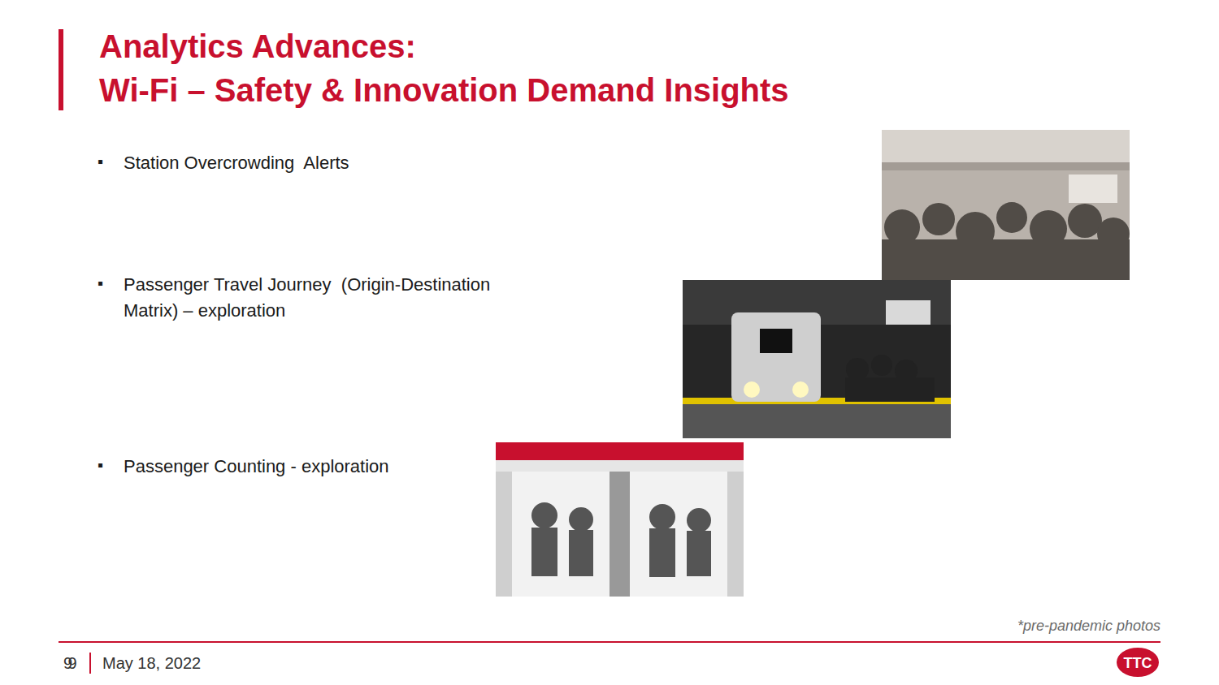Analytics Advances:
Wi-Fi – Safety & Innovation Demand Insights
Station Overcrowding Alerts
Passenger Travel Journey (Origin-Destination Matrix) – exploration
Passenger Counting - exploration
*pre-pandemic photos
99
May 18, 2022
TTC